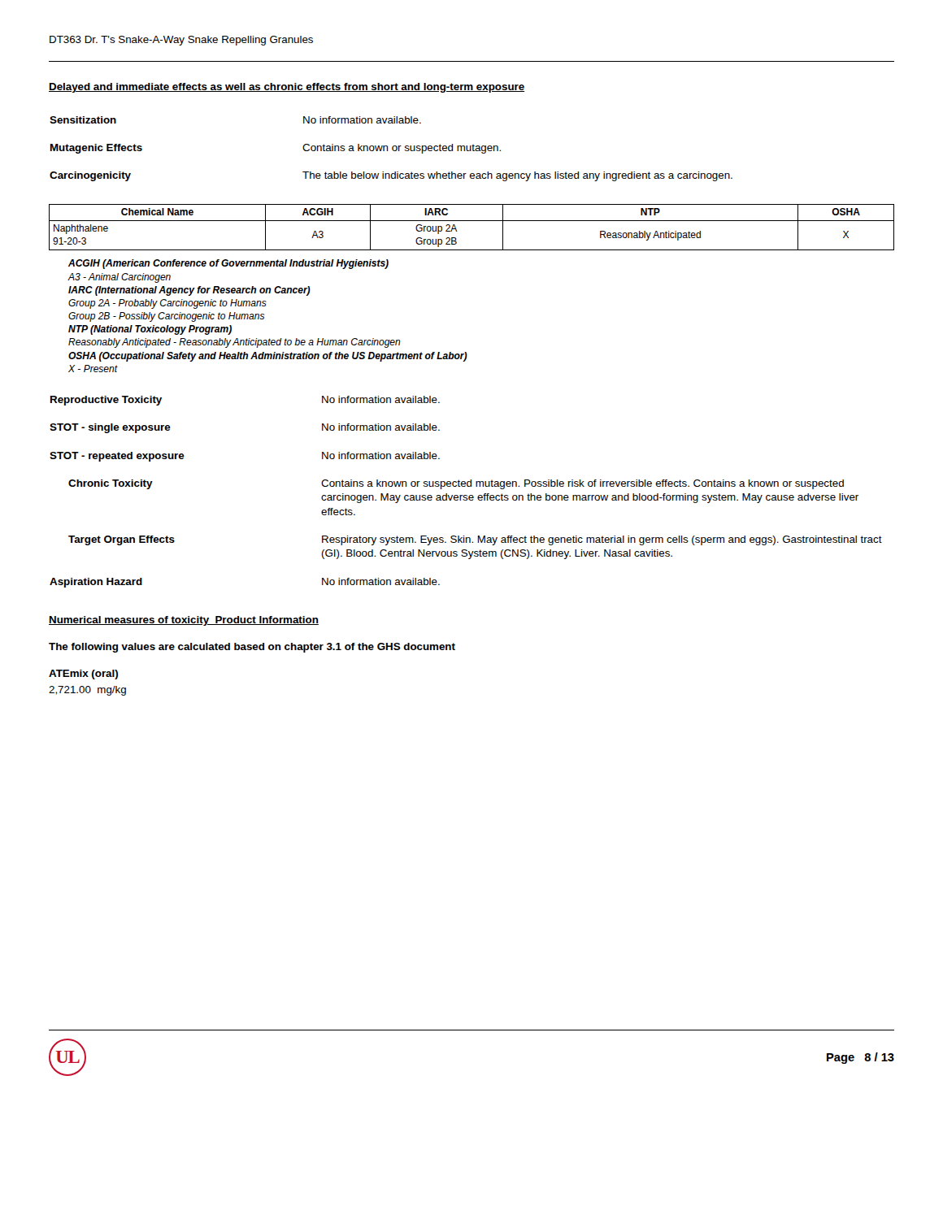DT363 Dr. T's Snake-A-Way Snake Repelling Granules
Delayed and immediate effects as well as chronic effects from short and long-term exposure
| Sensitization | No information available. |
| Mutagenic Effects | Contains a known or suspected mutagen. |
| Carcinogenicity | The table below indicates whether each agency has listed any ingredient as a carcinogen. |
| Chemical Name | ACGIH | IARC | NTP | OSHA |
| --- | --- | --- | --- | --- |
| Naphthalene 91-20-3 | A3 | Group 2A Group 2B | Reasonably Anticipated | X |
ACGIH (American Conference of Governmental Industrial Hygienists)
A3 - Animal Carcinogen
IARC (International Agency for Research on Cancer)
Group 2A - Probably Carcinogenic to Humans
Group 2B - Possibly Carcinogenic to Humans
NTP (National Toxicology Program)
Reasonably Anticipated - Reasonably Anticipated to be a Human Carcinogen
OSHA (Occupational Safety and Health Administration of the US Department of Labor)
X - Present
| Reproductive Toxicity | No information available. |
| STOT - single exposure | No information available. |
| STOT - repeated exposure | No information available. |
| Chronic Toxicity | Contains a known or suspected mutagen. Possible risk of irreversible effects. Contains a known or suspected carcinogen. May cause adverse effects on the bone marrow and blood-forming system. May cause adverse liver effects. |
| Target Organ Effects | Respiratory system. Eyes. Skin. May affect the genetic material in germ cells (sperm and eggs). Gastrointestinal tract (GI). Blood. Central Nervous System (CNS). Kidney. Liver. Nasal cavities. |
| Aspiration Hazard | No information available. |
Numerical measures of toxicity Product Information
The following values are calculated based on chapter 3.1 of the GHS document
ATEmix (oral)
2,721.00 mg/kg
UL
Page 8 / 13